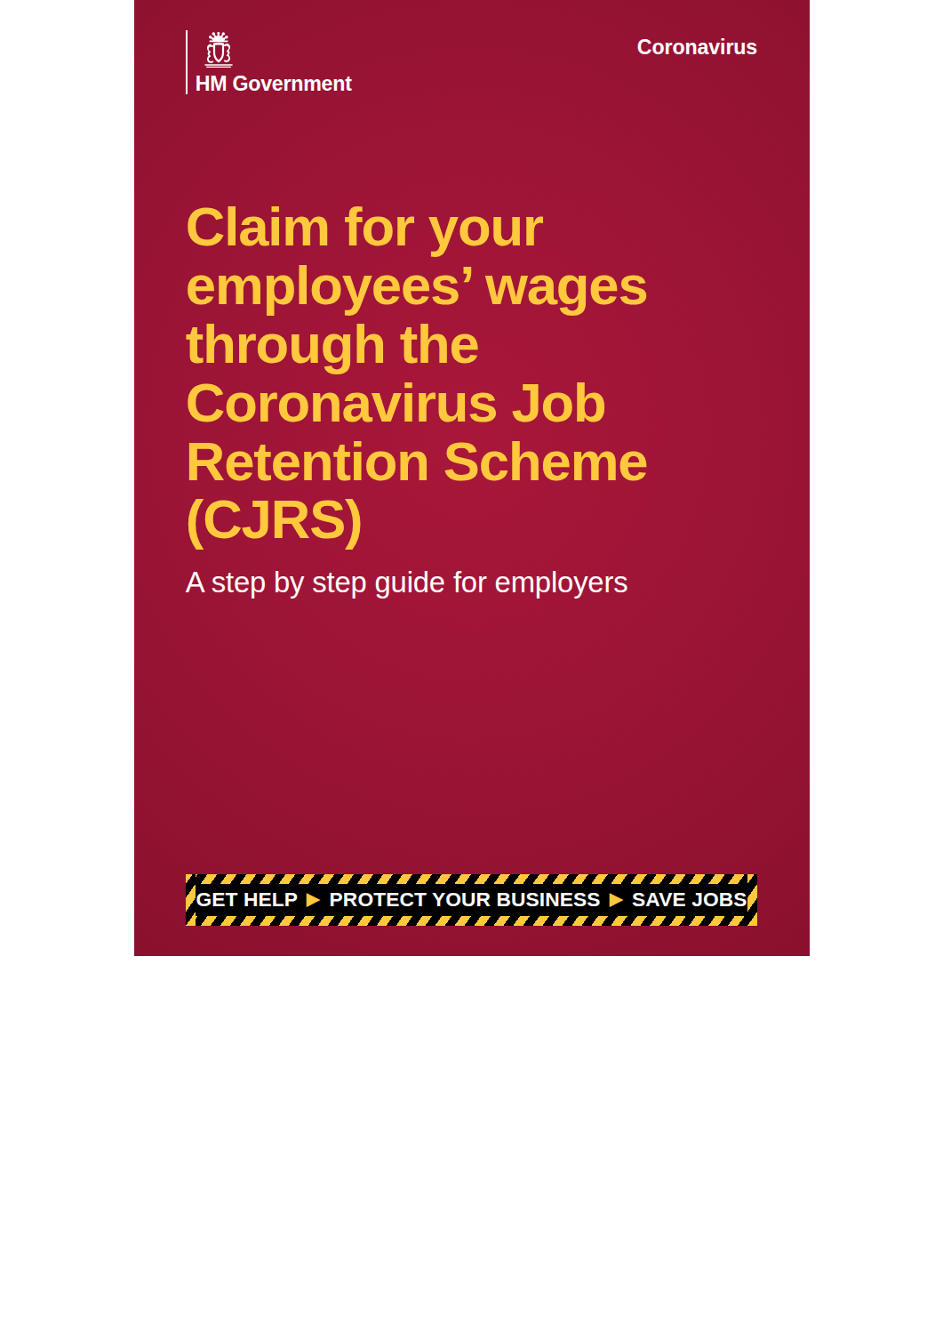HM Government
Coronavirus
Claim for your employees’ wages through the Coronavirus Job Retention Scheme (CJRS)
A step by step guide for employers
GET HELP ▶ PROTECT YOUR BUSINESS ▶ SAVE JOBS